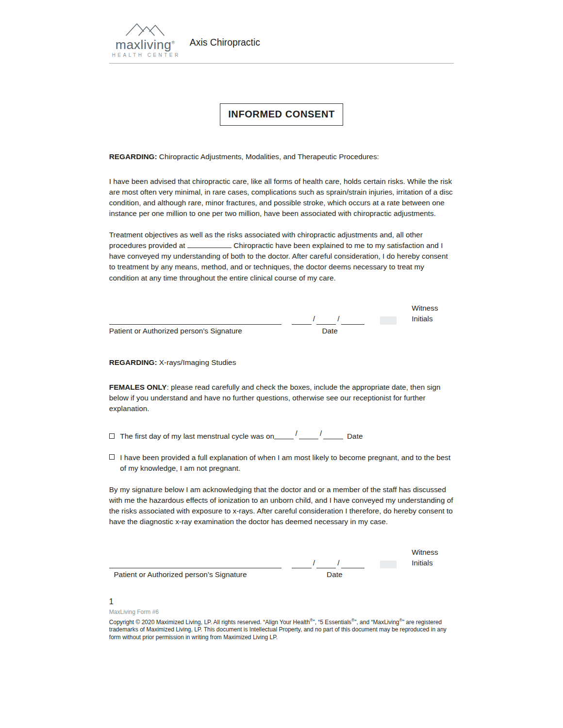maxliving®
HEALTH CENTER
Axis Chiropractic
INFORMED CONSENT
REGARDING: Chiropractic Adjustments, Modalities, and Therapeutic Procedures:
I have been advised that chiropractic care, like all forms of health care, holds certain risks. While the risk are most often very minimal, in rare cases, complications such as sprain/strain injuries, irritation of a disc condition, and although rare, minor fractures, and possible stroke, which occurs at a rate between one instance per one million to one per two million, have been associated with chiropractic adjustments.
Treatment objectives as well as the risks associated with chiropractic adjustments and, all other procedures provided at Chiropractic have been explained to me to my satisfaction and I have conveyed my understanding of both to the doctor. After careful consideration, I do hereby consent to treatment by any means, method, and or techniques, the doctor deems necessary to treat my condition at any time throughout the entire clinical course of my care.
/ /
Witness Initials
Patient or Authorized person’s Signature
Date
REGARDING: X-rays/Imaging Studies
FEMALES ONLY: please read carefully and check the boxes, include the appropriate date, then sign below if you understand and have no further questions, otherwise see our receptionist for further explanation.
The first day of my last menstrual cycle was on / / Date
I have been provided a full explanation of when I am most likely to become pregnant, and to the best of my knowledge, I am not pregnant.
By my signature below I am acknowledging that the doctor and or a member of the staff has discussed with me the hazardous effects of ionization to an unborn child, and I have conveyed my understanding of the risks associated with exposure to x-rays. After careful consideration I therefore, do hereby consent to have the diagnostic x-ray examination the doctor has deemed necessary in my case.
/ /
Witness Initials
Patient or Authorized person’s Signature
Date
1
MaxLiving Form #6
Copyright © 2020 Maximized Living, LP. All rights reserved. “Align Your Health®”, “5 Essentials®”, and “MaxLiving®” are registered trademarks of Maximized Living, LP. This document is Intellectual Property, and no part of this document may be reproduced in any form without prior permission in writing from Maximized Living LP.